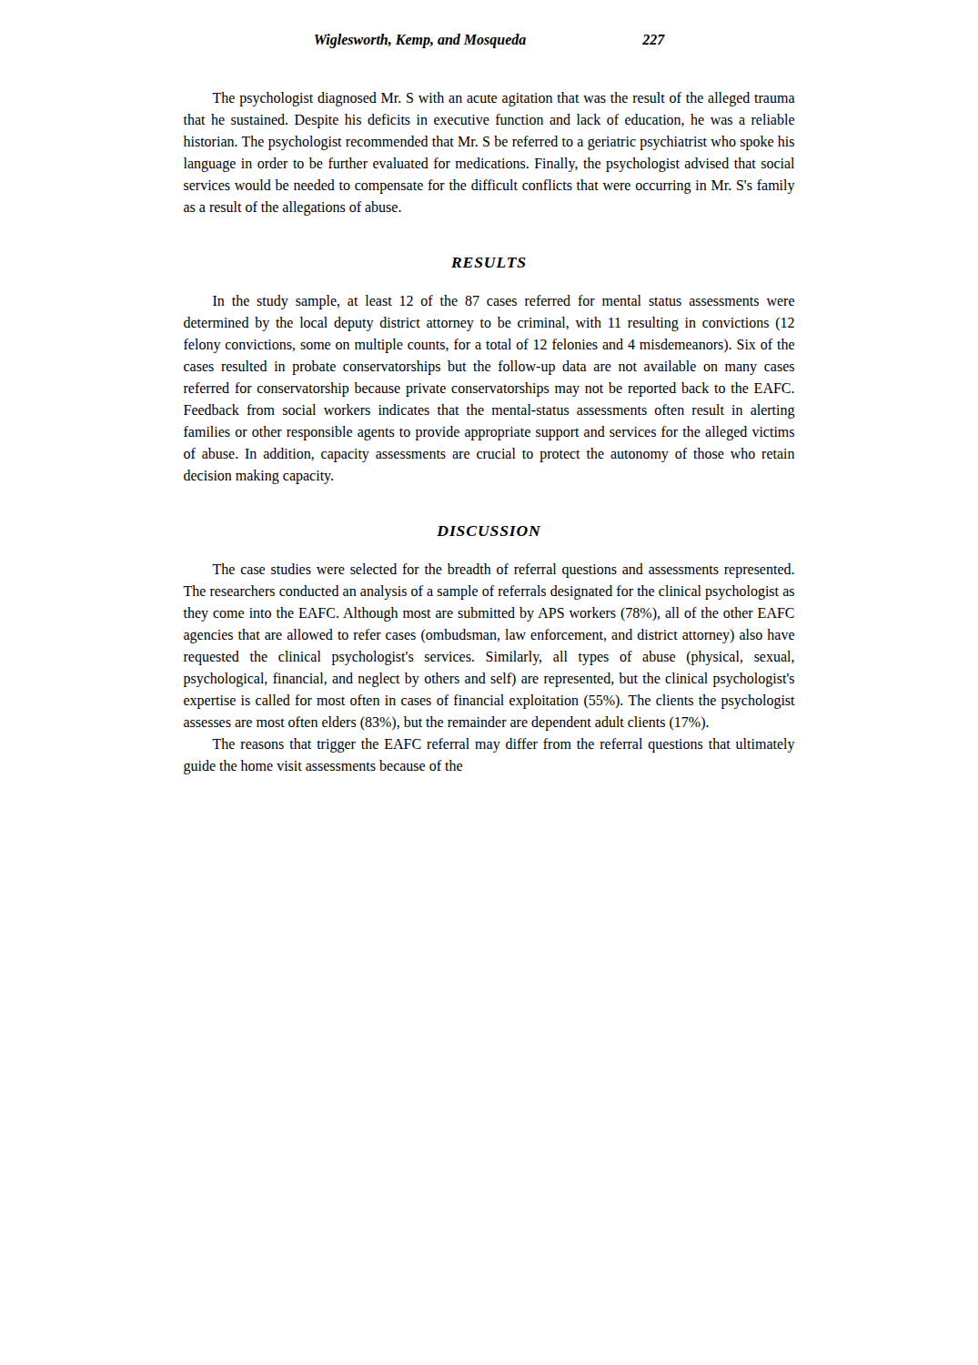Wiglesworth, Kemp, and Mosqueda 227
The psychologist diagnosed Mr. S with an acute agitation that was the result of the alleged trauma that he sustained. Despite his deficits in executive function and lack of education, he was a reliable historian. The psychologist recommended that Mr. S be referred to a geriatric psychiatrist who spoke his language in order to be further evaluated for medications. Finally, the psychologist advised that social services would be needed to compensate for the difficult conflicts that were occurring in Mr. S's family as a result of the allegations of abuse.
RESULTS
In the study sample, at least 12 of the 87 cases referred for mental status assessments were determined by the local deputy district attorney to be criminal, with 11 resulting in convictions (12 felony convictions, some on multiple counts, for a total of 12 felonies and 4 misdemeanors). Six of the cases resulted in probate conservatorships but the follow-up data are not available on many cases referred for conservatorship because private conservatorships may not be reported back to the EAFC. Feedback from social workers indicates that the mental-status assessments often result in alerting families or other responsible agents to provide appropriate support and services for the alleged victims of abuse. In addition, capacity assessments are crucial to protect the autonomy of those who retain decision making capacity.
DISCUSSION
The case studies were selected for the breadth of referral questions and assessments represented. The researchers conducted an analysis of a sample of referrals designated for the clinical psychologist as they come into the EAFC. Although most are submitted by APS workers (78%), all of the other EAFC agencies that are allowed to refer cases (ombudsman, law enforcement, and district attorney) also have requested the clinical psychologist's services. Similarly, all types of abuse (physical, sexual, psychological, financial, and neglect by others and self) are represented, but the clinical psychologist's expertise is called for most often in cases of financial exploitation (55%). The clients the psychologist assesses are most often elders (83%), but the remainder are dependent adult clients (17%).
The reasons that trigger the EAFC referral may differ from the referral questions that ultimately guide the home visit assessments because of the